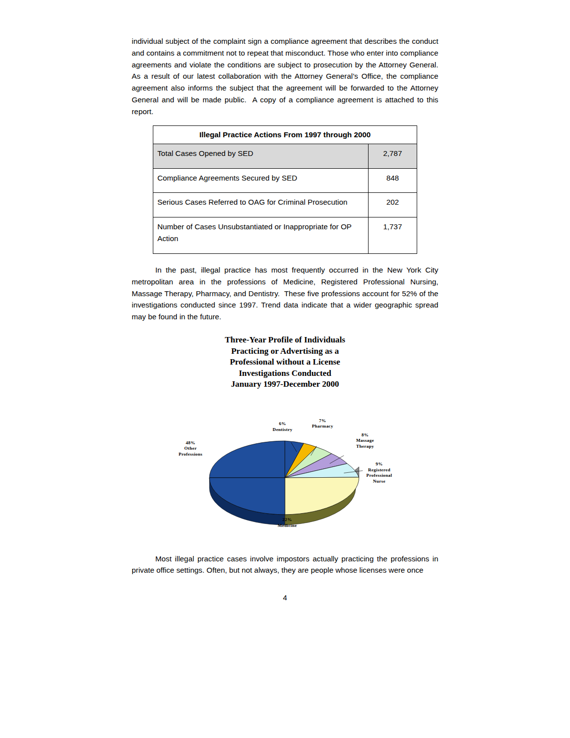individual subject of the complaint sign a compliance agreement that describes the conduct and contains a commitment not to repeat that misconduct. Those who enter into compliance agreements and violate the conditions are subject to prosecution by the Attorney General. As a result of our latest collaboration with the Attorney General’s Office, the compliance agreement also informs the subject that the agreement will be forwarded to the Attorney General and will be made public. A copy of a compliance agreement is attached to this report.
| Illegal Practice Actions From 1997 through 2000 |
| --- |
| Total Cases Opened by SED | 2,787 |
| Compliance Agreements Secured by SED | 848 |
| Serious Cases Referred to OAG for Criminal Prosecution | 202 |
| Number of Cases Unsubstantiated or Inappropriate for OP Action | 1,737 |
In the past, illegal practice has most frequently occurred in the New York City metropolitan area in the professions of Medicine, Registered Professional Nursing, Massage Therapy, Pharmacy, and Dentistry. These five professions account for 52% of the investigations conducted since 1997. Trend data indicate that a wider geographic spread may be found in the future.
Three-Year Profile of Individuals
Practicing or Advertising as a
Professional without a License
Investigations Conducted
January 1997-December 2000
6%
Dentistry
7%
Pharmacy
8%
Massage
Therapy
9%
Registered
Professional
Nurse
22%
Medicine
48%
Other
Professions
Most illegal practice cases involve impostors actually practicing the professions in private office settings. Often, but not always, they are people whose licenses were once
4